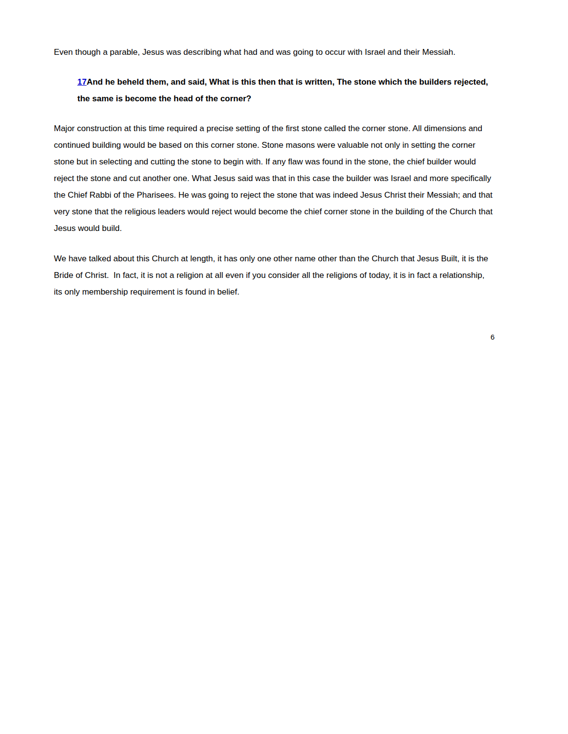Even though a parable, Jesus was describing what had and was going to occur with Israel and their Messiah.
17 And he beheld them, and said, What is this then that is written, The stone which the builders rejected, the same is become the head of the corner?
Major construction at this time required a precise setting of the first stone called the corner stone. All dimensions and continued building would be based on this corner stone. Stone masons were valuable not only in setting the corner stone but in selecting and cutting the stone to begin with. If any flaw was found in the stone, the chief builder would reject the stone and cut another one. What Jesus said was that in this case the builder was Israel and more specifically the Chief Rabbi of the Pharisees. He was going to reject the stone that was indeed Jesus Christ their Messiah; and that very stone that the religious leaders would reject would become the chief corner stone in the building of the Church that Jesus would build.
We have talked about this Church at length, it has only one other name other than the Church that Jesus Built, it is the Bride of Christ. In fact, it is not a religion at all even if you consider all the religions of today, it is in fact a relationship, its only membership requirement is found in belief.
6